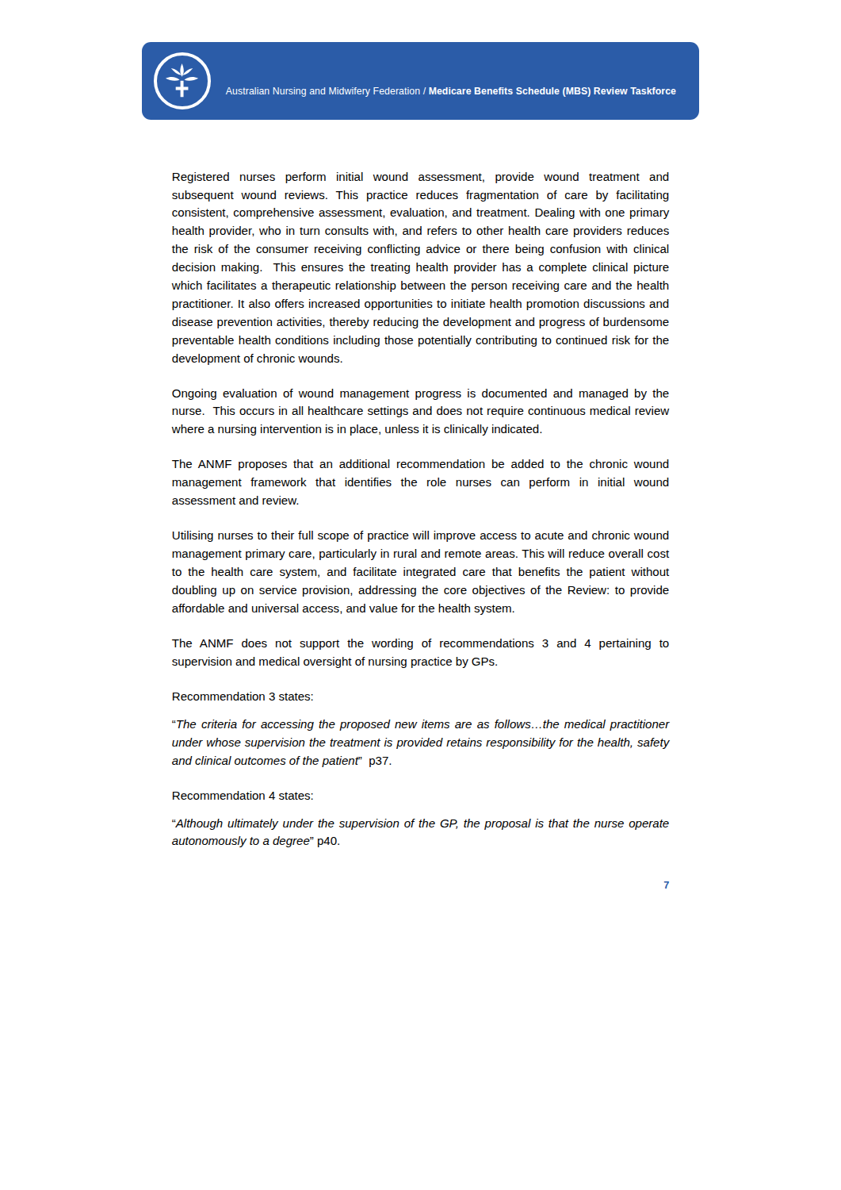Australian Nursing and Midwifery Federation / Medicare Benefits Schedule (MBS) Review Taskforce
Registered nurses perform initial wound assessment, provide wound treatment and subsequent wound reviews. This practice reduces fragmentation of care by facilitating consistent, comprehensive assessment, evaluation, and treatment. Dealing with one primary health provider, who in turn consults with, and refers to other health care providers reduces the risk of the consumer receiving conflicting advice or there being confusion with clinical decision making. This ensures the treating health provider has a complete clinical picture which facilitates a therapeutic relationship between the person receiving care and the health practitioner. It also offers increased opportunities to initiate health promotion discussions and disease prevention activities, thereby reducing the development and progress of burdensome preventable health conditions including those potentially contributing to continued risk for the development of chronic wounds.
Ongoing evaluation of wound management progress is documented and managed by the nurse. This occurs in all healthcare settings and does not require continuous medical review where a nursing intervention is in place, unless it is clinically indicated.
The ANMF proposes that an additional recommendation be added to the chronic wound management framework that identifies the role nurses can perform in initial wound assessment and review.
Utilising nurses to their full scope of practice will improve access to acute and chronic wound management primary care, particularly in rural and remote areas. This will reduce overall cost to the health care system, and facilitate integrated care that benefits the patient without doubling up on service provision, addressing the core objectives of the Review: to provide affordable and universal access, and value for the health system.
The ANMF does not support the wording of recommendations 3 and 4 pertaining to supervision and medical oversight of nursing practice by GPs.
Recommendation 3 states:
“The criteria for accessing the proposed new items are as follows…the medical practitioner under whose supervision the treatment is provided retains responsibility for the health, safety and clinical outcomes of the patient” p37.
Recommendation 4 states:
“Although ultimately under the supervision of the GP, the proposal is that the nurse operate autonomously to a degree” p40.
7